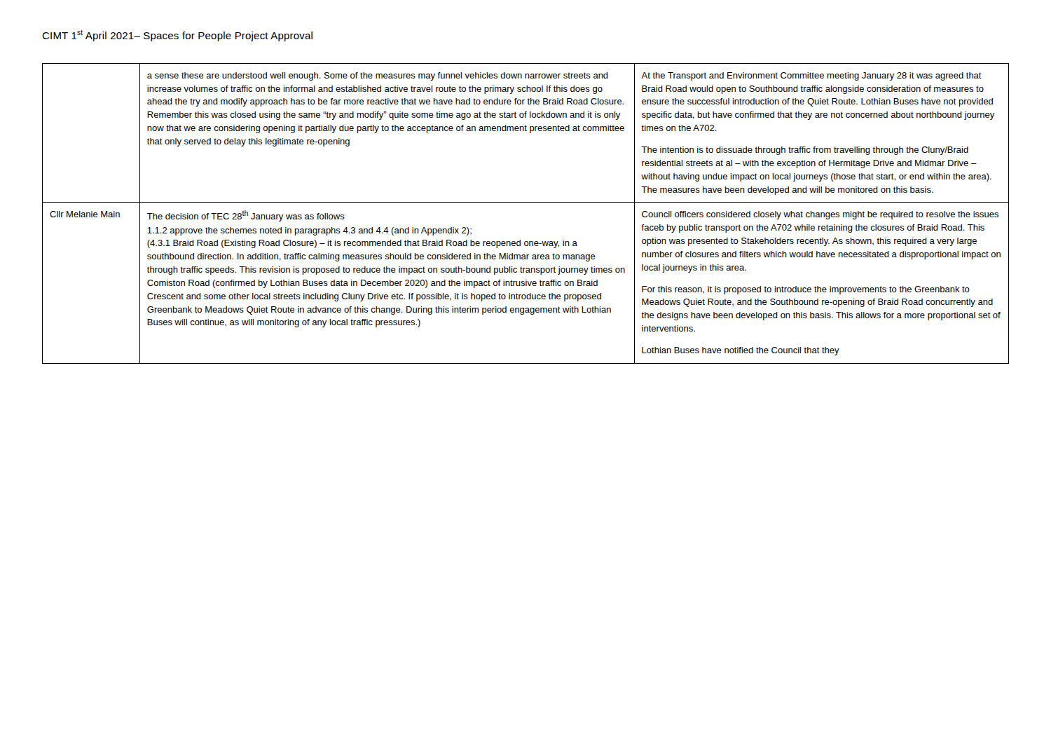CIMT 1st April 2021– Spaces for People Project Approval
| | a sense these are understood well enough. Some of the measures may funnel vehicles down narrower streets and increase volumes of traffic on the informal and established active travel route to the primary school If this does go ahead the try and modify approach has to be far more reactive that we have had to endure for the Braid Road Closure. Remember this was closed using the same “try and modify” quite some time ago at the start of lockdown and it is only now that we are considering opening it partially due partly to the acceptance of an amendment presented at committee that only served to delay this legitimate re-opening | At the Transport and Environment Committee meeting January 28 it was agreed that Braid Road would open to Southbound traffic alongside consideration of measures to ensure the successful introduction of the Quiet Route. Lothian Buses have not provided specific data, but have confirmed that they are not concerned about northbound journey times on the A702. The intention is to dissuade through traffic from travelling through the Cluny/Braid residential streets at al – with the exception of Hermitage Drive and Midmar Drive – without having undue impact on local journeys (those that start, or end within the area). The measures have been developed and will be monitored on this basis. |
| Cllr Melanie Main | The decision of TEC 28 th January was as follows 1.1.2 approve the schemes noted in paragraphs 4.3 and 4.4 (and in Appendix 2); (4.3.1 Braid Road (Existing Road Closure) – it is recommended that Braid Road be reopened one-way, in a southbound direction. In addition, traffic calming measures should be considered in the Midmar area to manage through traffic speeds. This revision is proposed to reduce the impact on south-bound public transport journey times on Comiston Road (confirmed by Lothian Buses data in December 2020) and the impact of intrusive traffic on Braid Crescent and some other local streets including Cluny Drive etc. If possible, it is hoped to introduce the proposed Greenbank to Meadows Quiet Route in advance of this change. During this interim period engagement with Lothian Buses will continue, as will monitoring of any local traffic pressures.) | Council officers considered closely what changes might be required to resolve the issues faceb by public transport on the A702 while retaining the closures of Braid Road. This option was presented to Stakeholders recently. As shown, this required a very large number of closures and filters which would have necessitated a disproportional impact on local journeys in this area. For this reason, it is proposed to introduce the improvements to the Greenbank to Meadows Quiet Route, and the Southbound re-opening of Braid Road concurrently and the designs have been developed on this basis. This allows for a more proportional set of interventions. Lothian Buses have notified the Council that they |